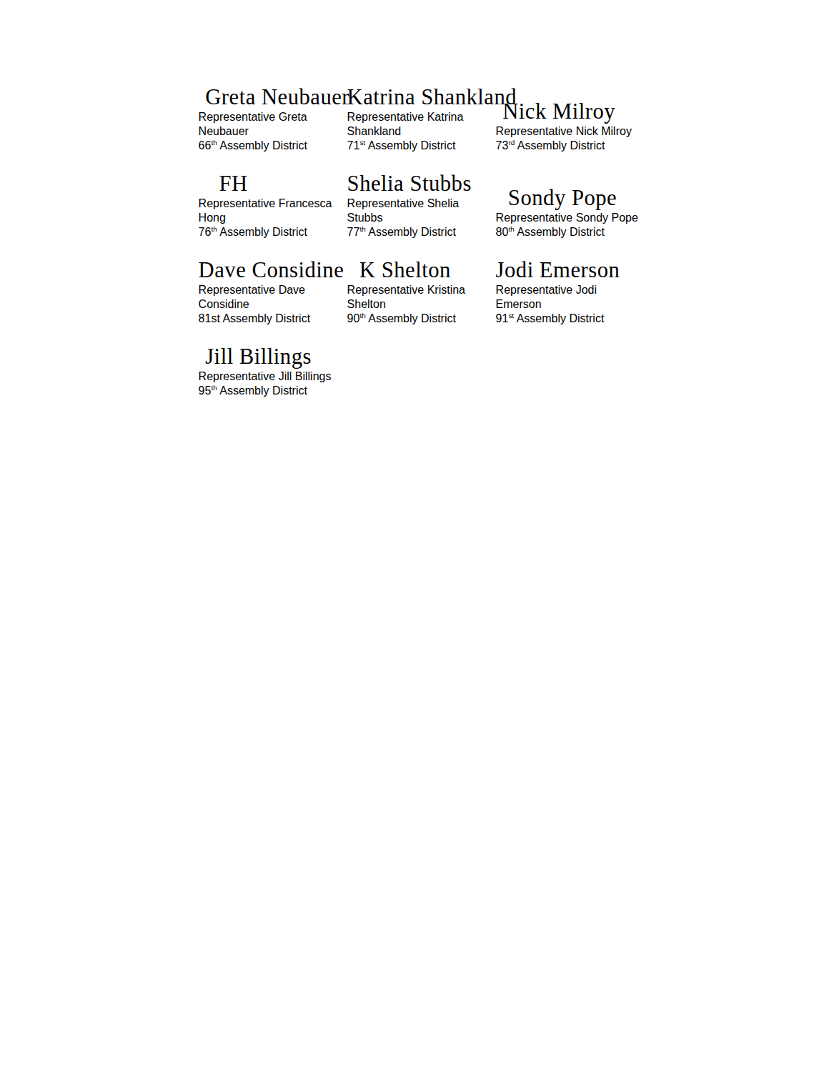| Greta Neubauer Representative Greta Neubauer 66 th Assembly District | Katrina Shankland Representative Katrina Shankland 71 st Assembly District | Nick Milroy Representative Nick Milroy 73 rd Assembly District |
| FH Representative Francesca Hong 76 th Assembly District | Shelia Stubbs Representative Shelia Stubbs 77 th Assembly District | Sondy Pope Representative Sondy Pope 80 th Assembly District |
| Dave Considine Representative Dave Considine 81st Assembly District | K Shelton Representative Kristina Shelton 90 th Assembly District | Jodi Emerson Representative Jodi Emerson 91 st Assembly District |
| Jill Billings Representative Jill Billings 95 th Assembly District | | |